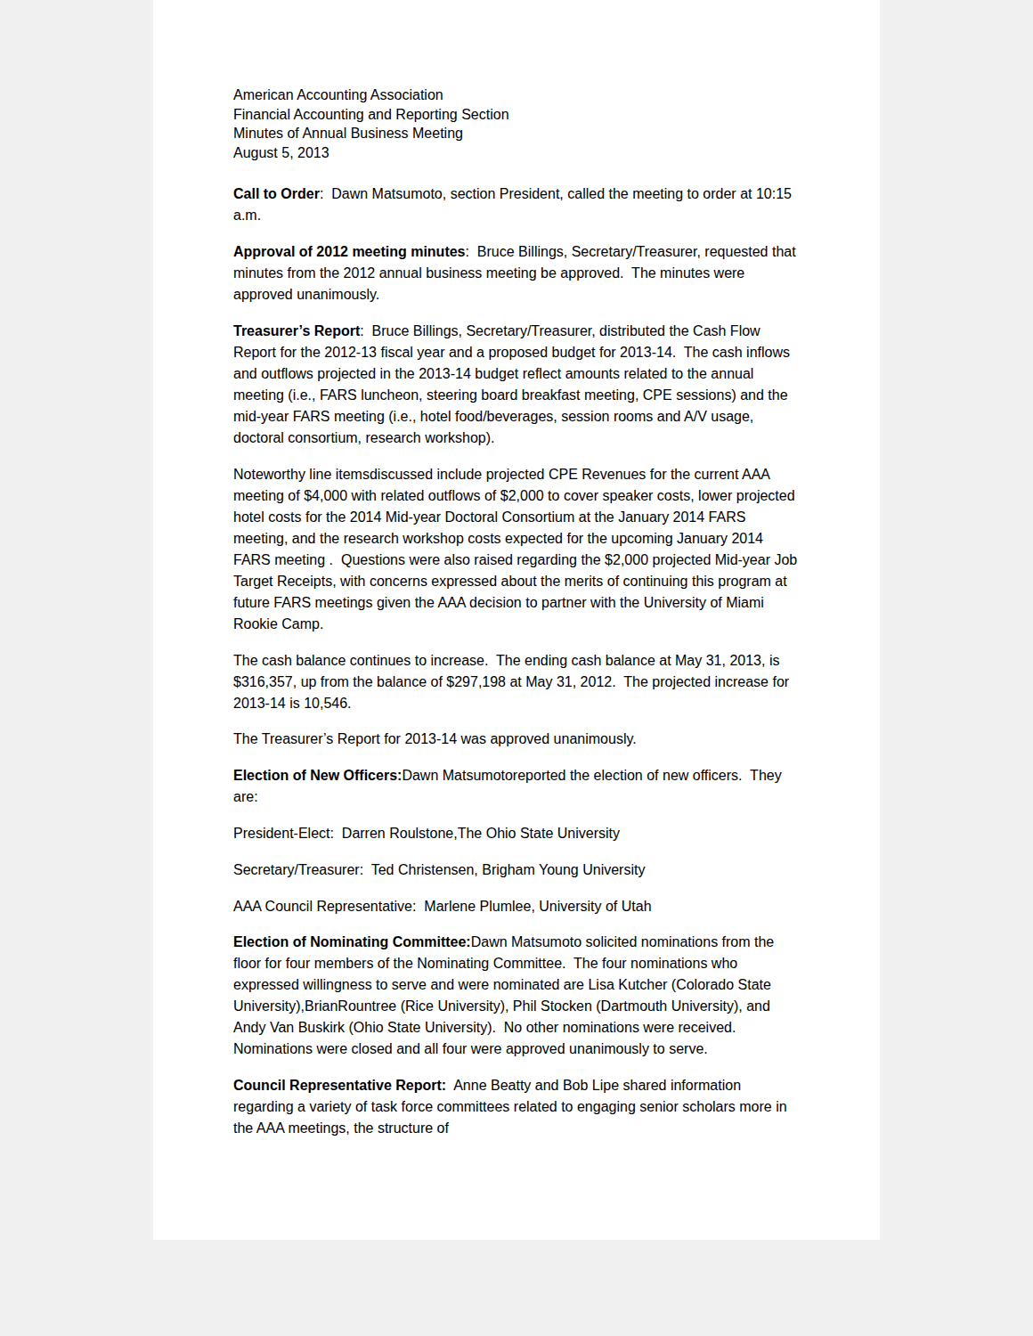American Accounting Association
Financial Accounting and Reporting Section
Minutes of Annual Business Meeting
August 5, 2013
Call to Order: Dawn Matsumoto, section President, called the meeting to order at 10:15 a.m.
Approval of 2012 meeting minutes: Bruce Billings, Secretary/Treasurer, requested that minutes from the 2012 annual business meeting be approved. The minutes were approved unanimously.
Treasurer’s Report: Bruce Billings, Secretary/Treasurer, distributed the Cash Flow Report for the 2012-13 fiscal year and a proposed budget for 2013-14. The cash inflows and outflows projected in the 2013-14 budget reflect amounts related to the annual meeting (i.e., FARS luncheon, steering board breakfast meeting, CPE sessions) and the mid-year FARS meeting (i.e., hotel food/beverages, session rooms and A/V usage, doctoral consortium, research workshop).
Noteworthy line itemsdiscussed include projected CPE Revenues for the current AAA meeting of $4,000 with related outflows of $2,000 to cover speaker costs, lower projected hotel costs for the 2014 Mid-year Doctoral Consortium at the January 2014 FARS meeting, and the research workshop costs expected for the upcoming January 2014 FARS meeting . Questions were also raised regarding the $2,000 projected Mid-year Job Target Receipts, with concerns expressed about the merits of continuing this program at future FARS meetings given the AAA decision to partner with the University of Miami Rookie Camp.
The cash balance continues to increase. The ending cash balance at May 31, 2013, is $316,357, up from the balance of $297,198 at May 31, 2012. The projected increase for 2013-14 is 10,546.
The Treasurer’s Report for 2013-14 was approved unanimously.
Election of New Officers: Dawn Matsumotoreported the election of new officers. They are:
President-Elect: Darren Roulstone,The Ohio State University
Secretary/Treasurer: Ted Christensen, Brigham Young University
AAA Council Representative: Marlene Plumlee, University of Utah
Election of Nominating Committee: Dawn Matsumoto solicited nominations from the floor for four members of the Nominating Committee. The four nominations who expressed willingness to serve and were nominated are Lisa Kutcher (Colorado State University),BrianRountree (Rice University), Phil Stocken (Dartmouth University), and Andy Van Buskirk (Ohio State University). No other nominations were received. Nominations were closed and all four were approved unanimously to serve.
Council Representative Report: Anne Beatty and Bob Lipe shared information regarding a variety of task force committees related to engaging senior scholars more in the AAA meetings, the structure of